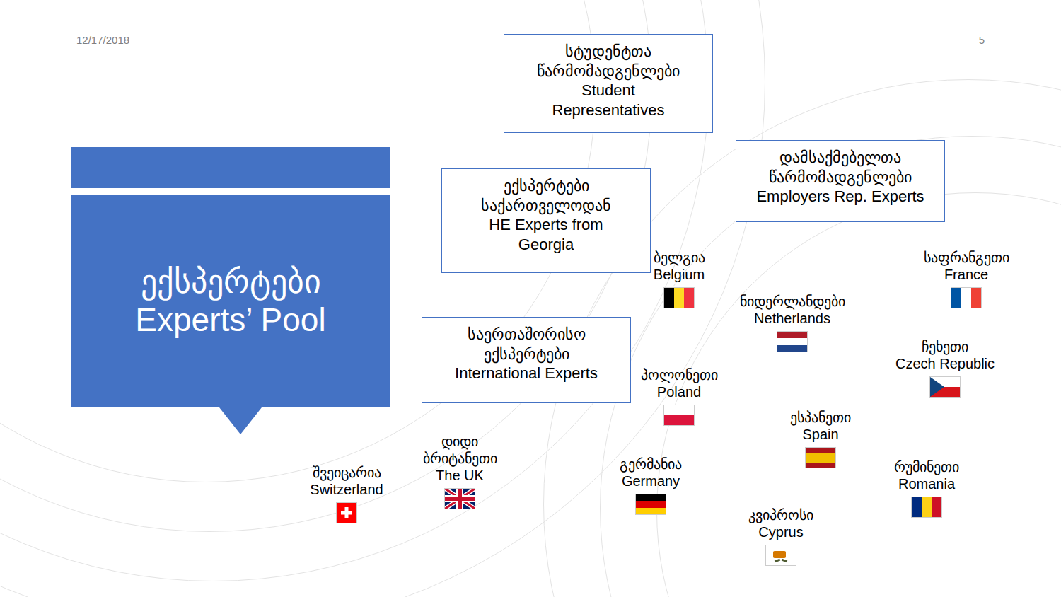12/17/2018
5
ექსპერტები Experts’ Pool
სტუდენტთა წარმომადგენლები Student Representatives
დამსაქმებელთა წარმომადგენლები Employers Rep. Experts
ექსპერტები საქართველოდან HE Experts from Georgia
საერთაშორისო ექსპერტები International Experts
ბელგია Belgium
საფრანგეთი France
ნიდერლანდები Netherlands
ჩეხეთი Czech Republic
პოლონეთი Poland
ესპანეთი Spain
რუმინეთი Romania
დიდი ბრიტანეთი The UK
გერმანია Germany
შვეიცარია Switzerland
კვიპროსი Cyprus